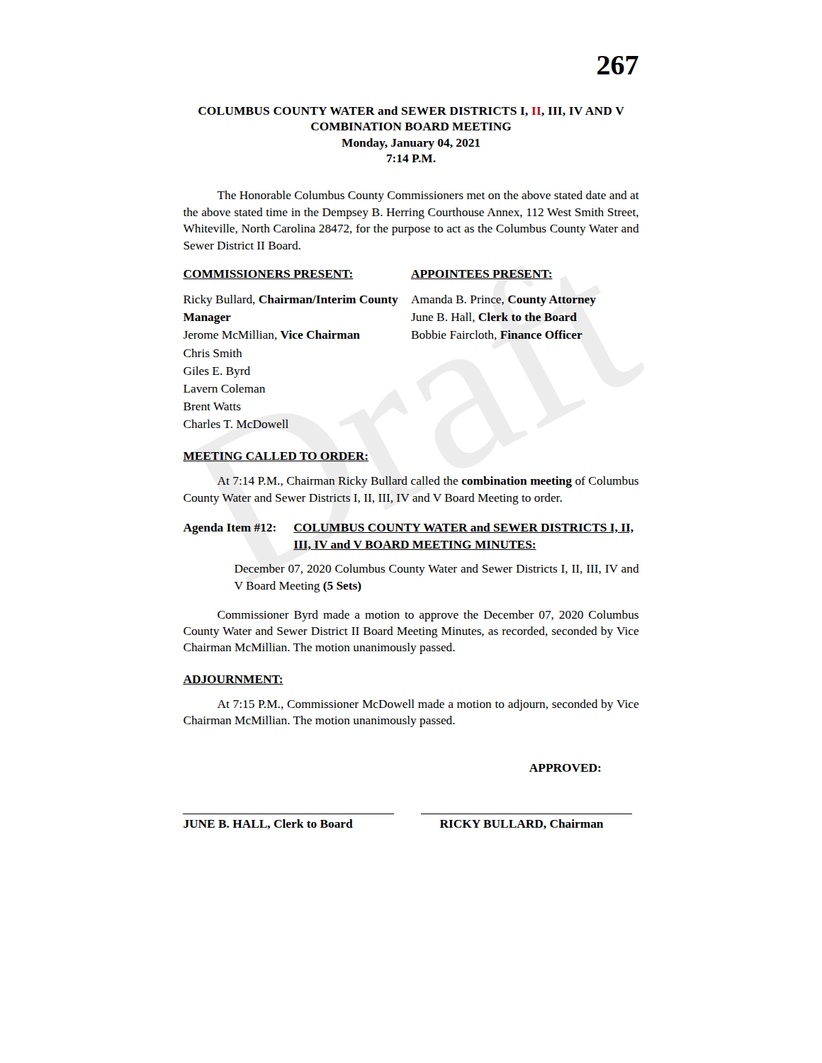Draft
267
COLUMBUS COUNTY WATER and SEWER DISTRICTS I, II, III, IV AND V
COMBINATION BOARD MEETING
Monday, January 04, 2021
7:14 P.M.
The Honorable Columbus County Commissioners met on the above stated date and at the above stated time in the Dempsey B. Herring Courthouse Annex, 112 West Smith Street, Whiteville, North Carolina 28472, for the purpose to act as the Columbus County Water and Sewer District II Board.
| COMMISSIONERS PRESENT: | APPOINTEES PRESENT: |
| Ricky Bullard, Chairman/Interim County Manager Jerome McMillian, Vice Chairman Chris Smith Giles E. Byrd Lavern Coleman Brent Watts Charles T. McDowell | Amanda B. Prince, County Attorney June B. Hall, Clerk to the Board Bobbie Faircloth, Finance Officer |
MEETING CALLED TO ORDER:
At 7:14 P.M., Chairman Ricky Bullard called the combination meeting of Columbus County Water and Sewer Districts I, II, III, IV and V Board Meeting to order.
Agenda Item #12:
COLUMBUS COUNTY WATER and SEWER DISTRICTS I, II, III, IV and V BOARD MEETING MINUTES:
December 07, 2020 Columbus County Water and Sewer Districts I, II, III, IV and V Board Meeting (5 Sets)
Commissioner Byrd made a motion to approve the December 07, 2020 Columbus County Water and Sewer District II Board Meeting Minutes, as recorded, seconded by Vice Chairman McMillian. The motion unanimously passed.
ADJOURNMENT:
At 7:15 P.M., Commissioner McDowell made a motion to adjourn, seconded by Vice Chairman McMillian. The motion unanimously passed.
APPROVED:
| JUNE B. HALL, Clerk to Board | RICKY BULLARD, Chairman |